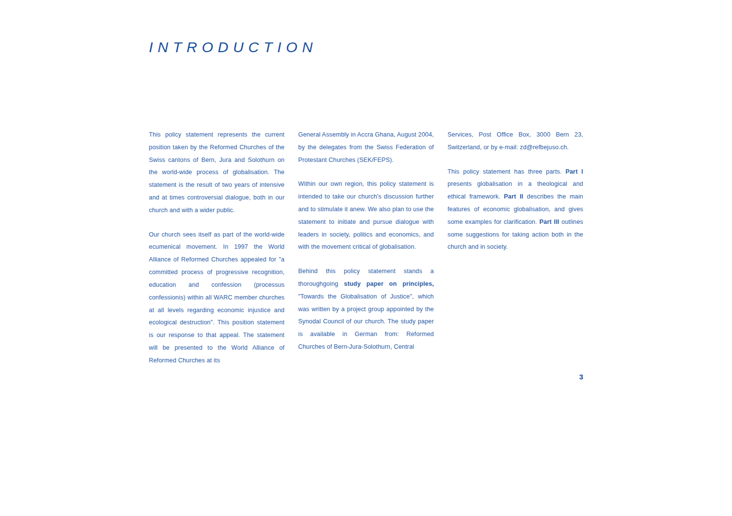INTRODUCTION
This policy statement represents the current position taken by the Reformed Churches of the Swiss cantons of Bern, Jura and Solothurn on the world-wide process of globalisation. The statement is the result of two years of intensive and at times controversial dialogue, both in our church and with a wider public.
Our church sees itself as part of the world-wide ecumenical movement. In 1997 the World Alliance of Reformed Churches appealed for "a committed process of progressive recognition, education and confession (processus confessionis) within all WARC member churches at all levels regarding economic injustice and ecological destruction". This position statement is our response to that appeal. The statement will be presented to the World Alliance of Reformed Churches at its
General Assembly in Accra Ghana, August 2004, by the delegates from the Swiss Federation of Protestant Churches (SEK/FEPS).
Within our own region, this policy statement is intended to take our church's discussion further and to stimulate it anew. We also plan to use the statement to initiate and pursue dialogue with leaders in society, politics and economics, and with the movement critical of globalisation.
Behind this policy statement stands a thoroughgoing study paper on principles, "Towards the Globalisation of Justice", which was written by a project group appointed by the Synodal Council of our church. The study paper is available in German from: Reformed Churches of Bern-Jura-Solothurn, Central
Services, Post Office Box, 3000 Bern 23, Switzerland, or by e-mail: zd@refbejuso.ch.
This policy statement has three parts. Part I presents globalisation in a theological and ethical framework. Part II describes the main features of economic globalisation, and gives some examples for clarification. Part III outlines some suggestions for taking action both in the church and in society.
3